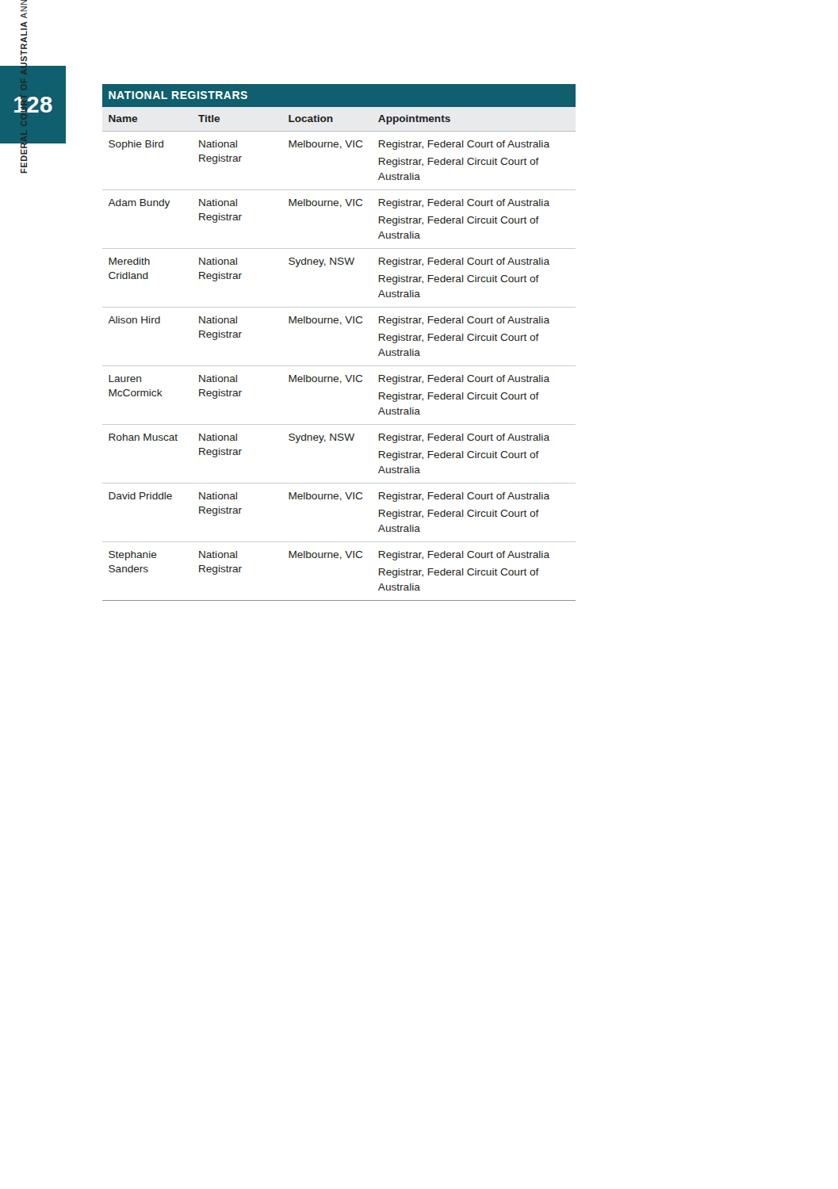128
FEDERAL COURT OF AUSTRALIA ANNUAL REPORT 2019–20
National Registrars
| Name | Title | Location | Appointments |
| --- | --- | --- | --- |
| Sophie Bird | National Registrar | Melbourne, VIC | Registrar, Federal Court of Australia Registrar, Federal Circuit Court of Australia |
| Adam Bundy | National Registrar | Melbourne, VIC | Registrar, Federal Court of Australia Registrar, Federal Circuit Court of Australia |
| Meredith Cridland | National Registrar | Sydney, NSW | Registrar, Federal Court of Australia Registrar, Federal Circuit Court of Australia |
| Alison Hird | National Registrar | Melbourne, VIC | Registrar, Federal Court of Australia Registrar, Federal Circuit Court of Australia |
| Lauren McCormick | National Registrar | Melbourne, VIC | Registrar, Federal Court of Australia Registrar, Federal Circuit Court of Australia |
| Rohan Muscat | National Registrar | Sydney, NSW | Registrar, Federal Court of Australia Registrar, Federal Circuit Court of Australia |
| David Priddle | National Registrar | Melbourne, VIC | Registrar, Federal Court of Australia Registrar, Federal Circuit Court of Australia |
| Stephanie Sanders | National Registrar | Melbourne, VIC | Registrar, Federal Court of Australia Registrar, Federal Circuit Court of Australia |